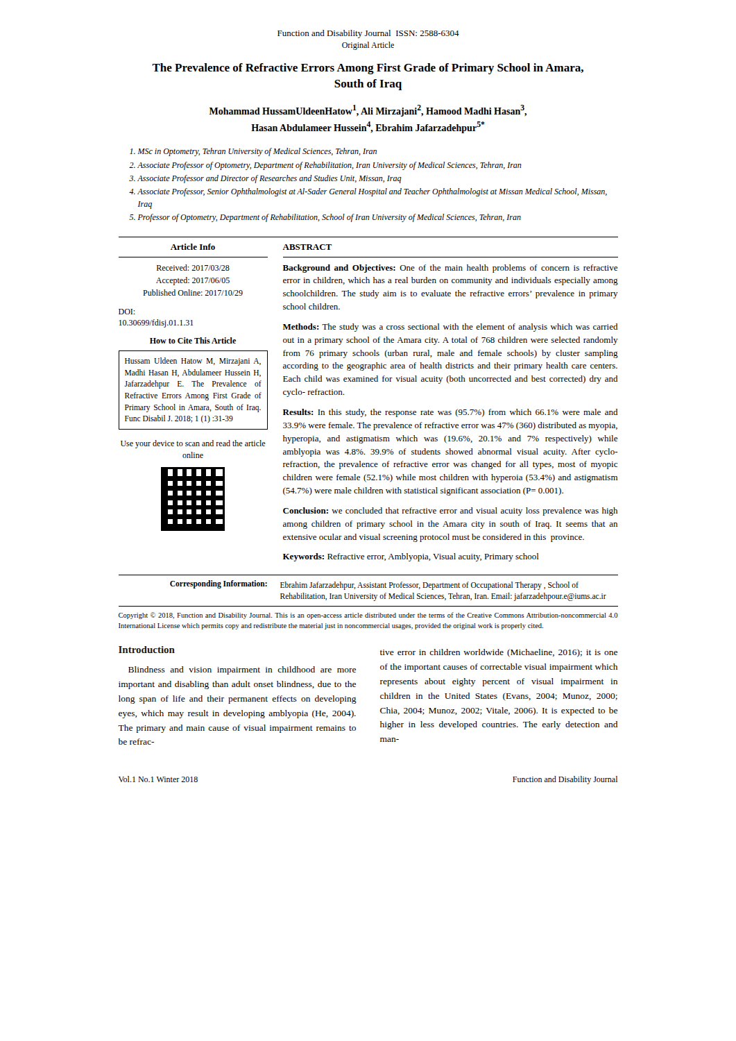Function and Disability Journal ISSN: 2588-6304
Original Article
The Prevalence of Refractive Errors Among First Grade of Primary School in Amara,
South of Iraq
Mohammad HussamUldeenHatow1, Ali Mirzajani2, Hamood Madhi Hasan3,
Hasan Abdulameer Hussein4, Ebrahim Jafarzadehpur5*
MSc in Optometry, Tehran University of Medical Sciences, Tehran, Iran
Associate Professor of Optometry, Department of Rehabilitation, Iran University of Medical Sciences, Tehran, Iran
Associate Professor and Director of Researches and Studies Unit, Missan, Iraq
Associate Professor, Senior Ophthalmologist at Al-Sader General Hospital and Teacher Ophthalmologist at Missan Medical School, Missan, Iraq
Professor of Optometry, Department of Rehabilitation, School of Iran University of Medical Sciences, Tehran, Iran
Article Info
Received: 2017/03/28
Accepted: 2017/06/05
Published Online: 2017/10/29
DOI:
10.30699/fdisj.01.1.31
How to Cite This Article
Hussam Uldeen Hatow M, Mirzajani A, Madhi Hasan H, Abdulameer Hussein H, Jafarzadehpur E. The Prevalence of Refractive Errors Among First Grade of Primary School in Amara, South of Iraq. Func Disabil J. 2018; 1 (1) :31-39
Use your device to scan and read the article online
ABSTRACT
Background and Objectives: One of the main health problems of concern is refractive error in children, which has a real burden on community and individuals especially among schoolchildren. The study aim is to evaluate the refractive errors’ prevalence in primary school children.
Methods: The study was a cross sectional with the element of analysis which was carried out in a primary school of the Amara city. A total of 768 children were selected randomly from 76 primary schools (urban rural, male and female schools) by cluster sampling according to the geographic area of health districts and their primary health care centers. Each child was examined for visual acuity (both uncorrected and best corrected) dry and cyclo- refraction.
Results: In this study, the response rate was (95.7%) from which 66.1% were male and 33.9% were female. The prevalence of refractive error was 47% (360) distributed as myopia, hyperopia, and astigmatism which was (19.6%, 20.1% and 7% respectively) while amblyopia was 4.8%. 39.9% of students showed abnormal visual acuity. After cyclo-refraction, the prevalence of refractive error was changed for all types, most of myopic children were female (52.1%) while most children with hyperoia (53.4%) and astigmatism (54.7%) were male children with statistical significant association (P= 0.001).
Conclusion: we concluded that refractive error and visual acuity loss prevalence was high among children of primary school in the Amara city in south of Iraq. It seems that an extensive ocular and visual screening protocol must be considered in this province.
Keywords: Refractive error, Amblyopia, Visual acuity, Primary school
Corresponding Information:
Ebrahim Jafarzadehpur, Assistant Professor, Department of Occupational Therapy , School of Rehabilitation, Iran University of Medical Sciences, Tehran, Iran. Email: jafarzadehpour.e@iums.ac.ir
Copyright © 2018, Function and Disability Journal. This is an open-access article distributed under the terms of the Creative Commons Attribution-noncommercial 4.0 International License which permits copy and redistribute the material just in noncommercial usages, provided the original work is properly cited.
Introduction
Blindness and vision impairment in childhood are more important and disabling than adult onset blindness, due to the long span of life and their permanent effects on developing eyes, which may result in developing amblyopia (He, 2004). The primary and main cause of visual impairment remains to be refrac-
tive error in children worldwide (Michaeline, 2016); it is one of the important causes of correctable visual impairment which represents about eighty percent of visual impairment in children in the United States (Evans, 2004; Munoz, 2000; Chia, 2004; Munoz, 2002; Vitale, 2006). It is expected to be higher in less developed countries. The early detection and man-
Vol.1 No.1 Winter 2018
Function and Disability Journal